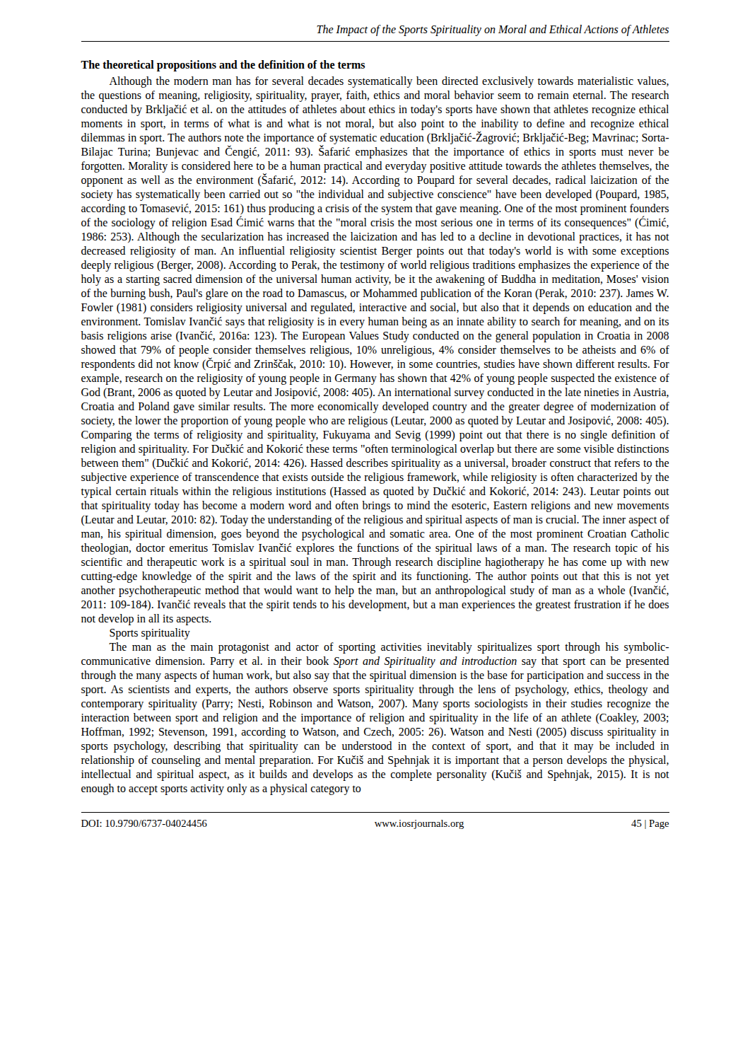The Impact of the Sports Spirituality on Moral and Ethical Actions of Athletes
The theoretical propositions and the definition of the terms
Although the modern man has for several decades systematically been directed exclusively towards materialistic values, the questions of meaning, religiosity, spirituality, prayer, faith, ethics and moral behavior seem to remain eternal. The research conducted by Brkljačić et al. on the attitudes of athletes about ethics in today's sports have shown that athletes recognize ethical moments in sport, in terms of what is and what is not moral, but also point to the inability to define and recognize ethical dilemmas in sport. The authors note the importance of systematic education (Brkljačić-Žagrović; Brkljačić-Beg; Mavrinac; Sorta-Bilajac Turina; Bunjevac and Čengić, 2011: 93). Šafarić emphasizes that the importance of ethics in sports must never be forgotten. Morality is considered here to be a human practical and everyday positive attitude towards the athletes themselves, the opponent as well as the environment (Šafarić, 2012: 14). According to Poupard for several decades, radical laicization of the society has systematically been carried out so "the individual and subjective conscience" have been developed (Poupard, 1985, according to Tomasević, 2015: 161) thus producing a crisis of the system that gave meaning. One of the most prominent founders of the sociology of religion Esad Ćimić warns that the "moral crisis the most serious one in terms of its consequences" (Ćimić, 1986: 253). Although the secularization has increased the laicization and has led to a decline in devotional practices, it has not decreased religiosity of man. An influential religiosity scientist Berger points out that today's world is with some exceptions deeply religious (Berger, 2008). According to Perak, the testimony of world religious traditions emphasizes the experience of the holy as a starting sacred dimension of the universal human activity, be it the awakening of Buddha in meditation, Moses' vision of the burning bush, Paul's glare on the road to Damascus, or Mohammed publication of the Koran (Perak, 2010: 237). James W. Fowler (1981) considers religiosity universal and regulated, interactive and social, but also that it depends on education and the environment. Tomislav Ivančić says that religiosity is in every human being as an innate ability to search for meaning, and on its basis religions arise (Ivančić, 2016a: 123). The European Values Study conducted on the general population in Croatia in 2008 showed that 79% of people consider themselves religious, 10% unreligious, 4% consider themselves to be atheists and 6% of respondents did not know (Črpić and Zrinščak, 2010: 10). However, in some countries, studies have shown different results. For example, research on the religiosity of young people in Germany has shown that 42% of young people suspected the existence of God (Brant, 2006 as quoted by Leutar and Josipović, 2008: 405). An international survey conducted in the late nineties in Austria, Croatia and Poland gave similar results. The more economically developed country and the greater degree of modernization of society, the lower the proportion of young people who are religious (Leutar, 2000 as quoted by Leutar and Josipović, 2008: 405). Comparing the terms of religiosity and spirituality, Fukuyama and Sevig (1999) point out that there is no single definition of religion and spirituality. For Dučkić and Kokorić these terms "often terminological overlap but there are some visible distinctions between them" (Dučkić and Kokorić, 2014: 426). Hassed describes spirituality as a universal, broader construct that refers to the subjective experience of transcendence that exists outside the religious framework, while religiosity is often characterized by the typical certain rituals within the religious institutions (Hassed as quoted by Dučkić and Kokorić, 2014: 243). Leutar points out that spirituality today has become a modern word and often brings to mind the esoteric, Eastern religions and new movements (Leutar and Leutar, 2010: 82). Today the understanding of the religious and spiritual aspects of man is crucial. The inner aspect of man, his spiritual dimension, goes beyond the psychological and somatic area. One of the most prominent Croatian Catholic theologian, doctor emeritus Tomislav Ivančić explores the functions of the spiritual laws of a man. The research topic of his scientific and therapeutic work is a spiritual soul in man. Through research discipline hagiotherapy he has come up with new cutting-edge knowledge of the spirit and the laws of the spirit and its functioning. The author points out that this is not yet another psychotherapeutic method that would want to help the man, but an anthropological study of man as a whole (Ivančić, 2011: 109-184). Ivančić reveals that the spirit tends to his development, but a man experiences the greatest frustration if he does not develop in all its aspects.
Sports spirituality
The man as the main protagonist and actor of sporting activities inevitably spiritualizes sport through his symbolic-communicative dimension. Parry et al. in their book Sport and Spirituality and introduction say that sport can be presented through the many aspects of human work, but also say that the spiritual dimension is the base for participation and success in the sport. As scientists and experts, the authors observe sports spirituality through the lens of psychology, ethics, theology and contemporary spirituality (Parry; Nesti, Robinson and Watson, 2007). Many sports sociologists in their studies recognize the interaction between sport and religion and the importance of religion and spirituality in the life of an athlete (Coakley, 2003; Hoffman, 1992; Stevenson, 1991, according to Watson, and Czech, 2005: 26). Watson and Nesti (2005) discuss spirituality in sports psychology, describing that spirituality can be understood in the context of sport, and that it may be included in relationship of counseling and mental preparation. For Kučiš and Spehnjak it is important that a person develops the physical, intellectual and spiritual aspect, as it builds and develops as the complete personality (Kučiš and Spehnjak, 2015). It is not enough to accept sports activity only as a physical category to
DOI: 10.9790/6737-04024456 www.iosrjournals.org 45 | Page